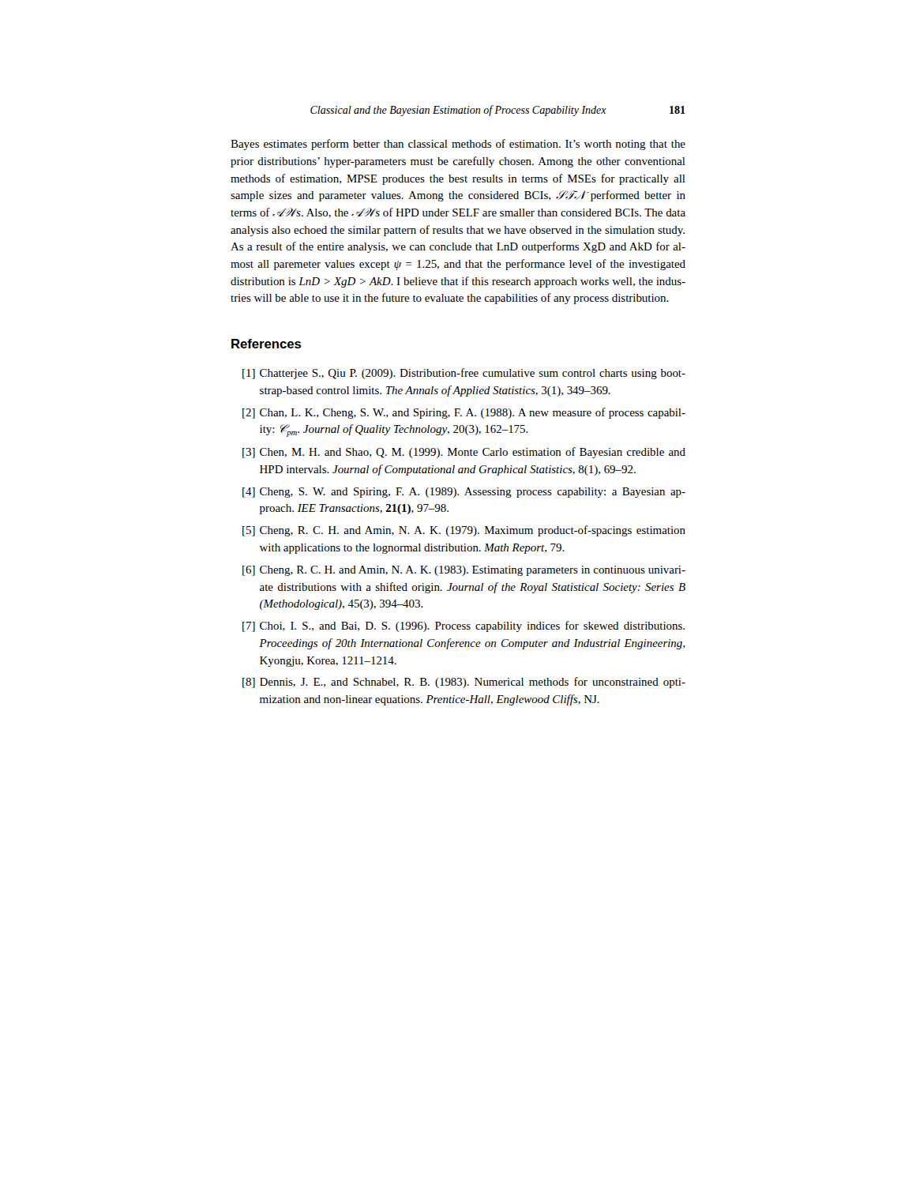Classical and the Bayesian Estimation of Process Capability Index 181
Bayes estimates perform better than classical methods of estimation. It’s worth noting that the prior distributions’ hyper-parameters must be carefully chosen. Among the other conventional methods of estimation, MPSE produces the best results in terms of MSEs for practically all sample sizes and parameter values. Among the considered BCIs, 𝒮𝒯𝒩 performed better in terms of 𝒜𝒲s. Also, the 𝒜𝒲s of HPD under SELF are smaller than considered BCIs. The data analysis also echoed the similar pattern of results that we have observed in the simulation study. As a result of the entire analysis, we can conclude that LnD outperforms XgD and AkD for almost all paremeter values except ψ = 1.25, and that the performance level of the investigated distribution is LnD > XgD > AkD. I believe that if this research approach works well, the industries will be able to use it in the future to evaluate the capabilities of any process distribution.
References
[1] Chatterjee S., Qiu P. (2009). Distribution-free cumulative sum control charts using bootstrap-based control limits. The Annals of Applied Statistics, 3(1), 349–369.
[2] Chan, L. K., Cheng, S. W., and Spiring, F. A. (1988). A new measure of process capability: 𝒞pm. Journal of Quality Technology, 20(3), 162–175.
[3] Chen, M. H. and Shao, Q. M. (1999). Monte Carlo estimation of Bayesian credible and HPD intervals. Journal of Computational and Graphical Statistics, 8(1), 69–92.
[4] Cheng, S. W. and Spiring, F. A. (1989). Assessing process capability: a Bayesian approach. IEE Transactions, 21(1), 97–98.
[5] Cheng, R. C. H. and Amin, N. A. K. (1979). Maximum product-of-spacings estimation with applications to the lognormal distribution. Math Report, 79.
[6] Cheng, R. C. H. and Amin, N. A. K. (1983). Estimating parameters in continuous univariate distributions with a shifted origin. Journal of the Royal Statistical Society: Series B (Methodological), 45(3), 394–403.
[7] Choi, I. S., and Bai, D. S. (1996). Process capability indices for skewed distributions. Proceedings of 20th International Conference on Computer and Industrial Engineering, Kyongju, Korea, 1211–1214.
[8] Dennis, J. E., and Schnabel, R. B. (1983). Numerical methods for unconstrained optimization and non-linear equations. Prentice-Hall, Englewood Cliffs, NJ.